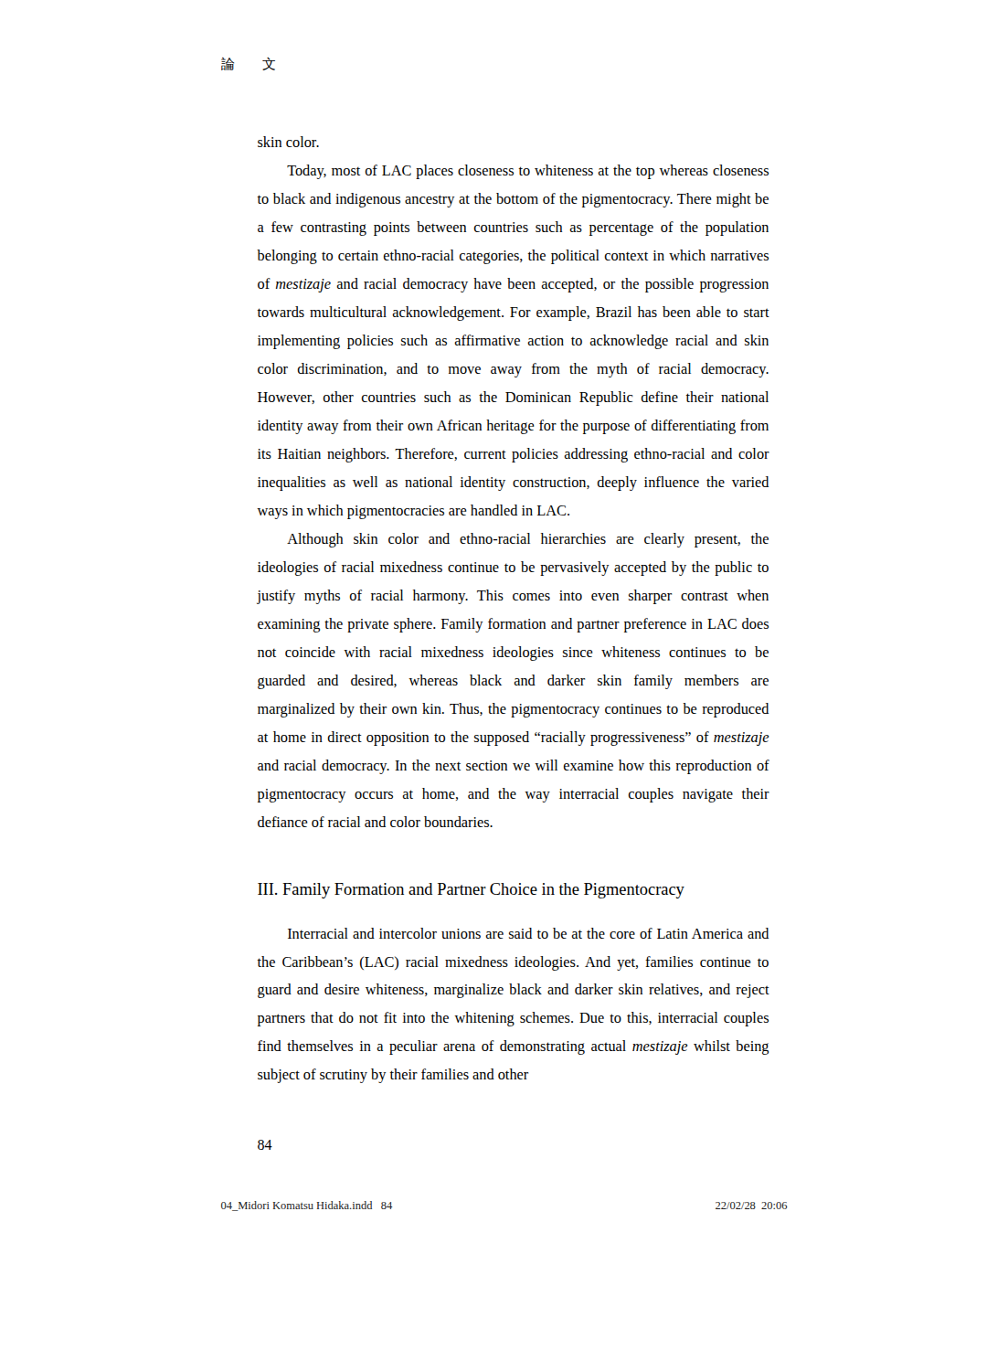論　文
skin color.
Today, most of LAC places closeness to whiteness at the top whereas closeness to black and indigenous ancestry at the bottom of the pigmentocracy. There might be a few contrasting points between countries such as percentage of the population belonging to certain ethno-racial categories, the political context in which narratives of mestizaje and racial democracy have been accepted, or the possible progression towards multicultural acknowledgement. For example, Brazil has been able to start implementing policies such as affirmative action to acknowledge racial and skin color discrimination, and to move away from the myth of racial democracy. However, other countries such as the Dominican Republic define their national identity away from their own African heritage for the purpose of differentiating from its Haitian neighbors. Therefore, current policies addressing ethno-racial and color inequalities as well as national identity construction, deeply influence the varied ways in which pigmentocracies are handled in LAC.
Although skin color and ethno-racial hierarchies are clearly present, the ideologies of racial mixedness continue to be pervasively accepted by the public to justify myths of racial harmony. This comes into even sharper contrast when examining the private sphere. Family formation and partner preference in LAC does not coincide with racial mixedness ideologies since whiteness continues to be guarded and desired, whereas black and darker skin family members are marginalized by their own kin. Thus, the pigmentocracy continues to be reproduced at home in direct opposition to the supposed “racially progressiveness” of mestizaje and racial democracy. In the next section we will examine how this reproduction of pigmentocracy occurs at home, and the way interracial couples navigate their defiance of racial and color boundaries.
III. Family Formation and Partner Choice in the Pigmentocracy
Interracial and intercolor unions are said to be at the core of Latin America and the Caribbean’s (LAC) racial mixedness ideologies. And yet, families continue to guard and desire whiteness, marginalize black and darker skin relatives, and reject partners that do not fit into the whitening schemes. Due to this, interracial couples find themselves in a peculiar arena of demonstrating actual mestizaje whilst being subject of scrutiny by their families and other
84
04_Midori Komatsu Hidaka.indd 84 22/02/28 20:06